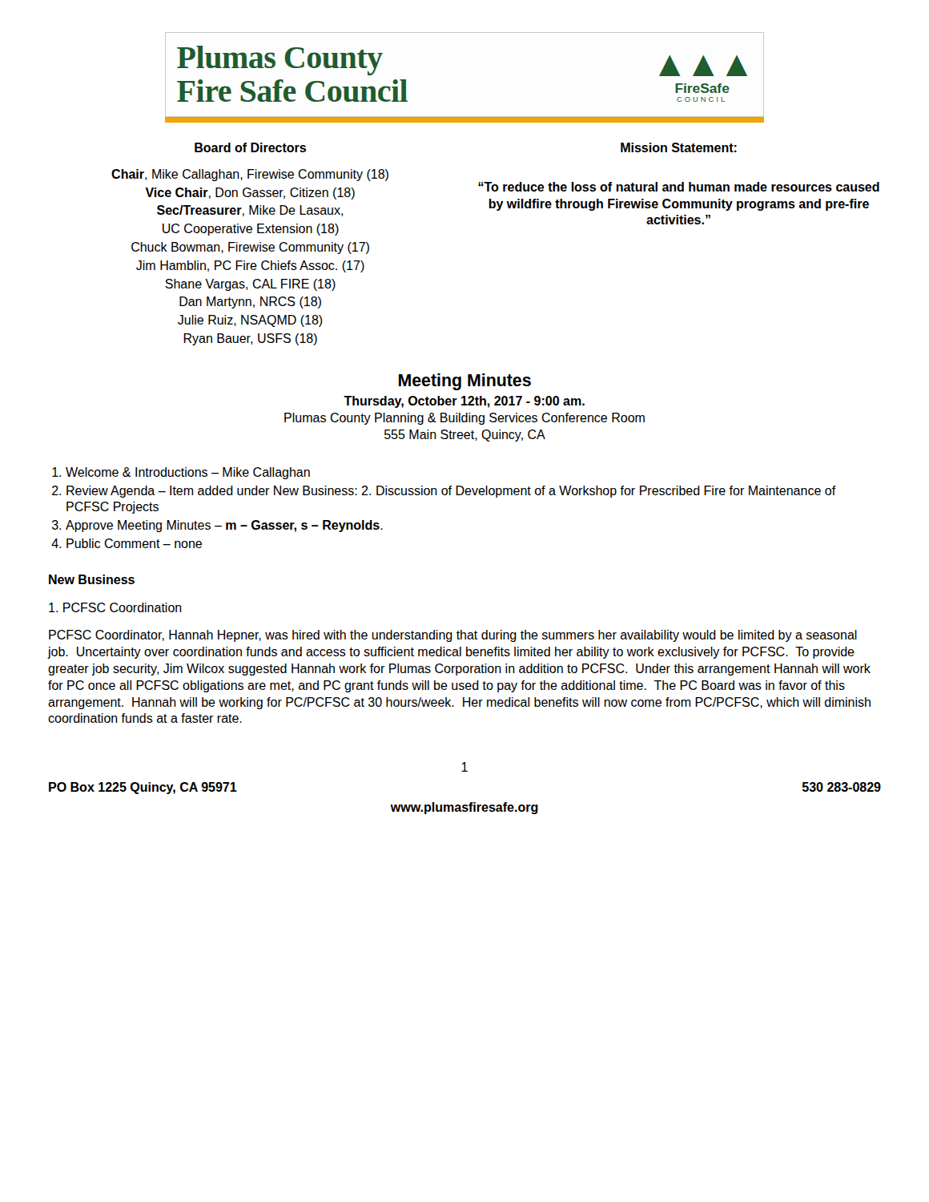Plumas County
Fire Safe Council
▲▲▲ FireSafe COUNCIL
Board of Directors
Chair, Mike Callaghan, Firewise Community (18)
Vice Chair, Don Gasser, Citizen (18)
Sec/Treasurer, Mike De Lasaux,
UC Cooperative Extension (18)
Chuck Bowman, Firewise Community (17)
Jim Hamblin, PC Fire Chiefs Assoc. (17)
Shane Vargas, CAL FIRE (18)
Dan Martynn, NRCS (18)
Julie Ruiz, NSAQMD (18)
Ryan Bauer, USFS (18)
Mission Statement:
“To reduce the loss of natural and human made resources caused by wildfire through Firewise Community programs and pre-fire activities.”
Meeting Minutes
Thursday, October 12th, 2017 - 9:00 am.
Plumas County Planning & Building Services Conference Room
555 Main Street, Quincy, CA
Welcome & Introductions – Mike Callaghan
Review Agenda – Item added under New Business: 2. Discussion of Development of a Workshop for Prescribed Fire for Maintenance of PCFSC Projects
Approve Meeting Minutes – m – Gasser, s – Reynolds.
Public Comment – none
New Business
1. PCFSC Coordination
PCFSC Coordinator, Hannah Hepner, was hired with the understanding that during the summers her availability would be limited by a seasonal job. Uncertainty over coordination funds and access to sufficient medical benefits limited her ability to work exclusively for PCFSC. To provide greater job security, Jim Wilcox suggested Hannah work for Plumas Corporation in addition to PCFSC. Under this arrangement Hannah will work for PC once all PCFSC obligations are met, and PC grant funds will be used to pay for the additional time. The PC Board was in favor of this arrangement. Hannah will be working for PC/PCFSC at 30 hours/week. Her medical benefits will now come from PC/PCFSC, which will diminish coordination funds at a faster rate.
1
PO Box 1225 Quincy, CA 95971 530 283-0829
www.plumasfiresafe.org